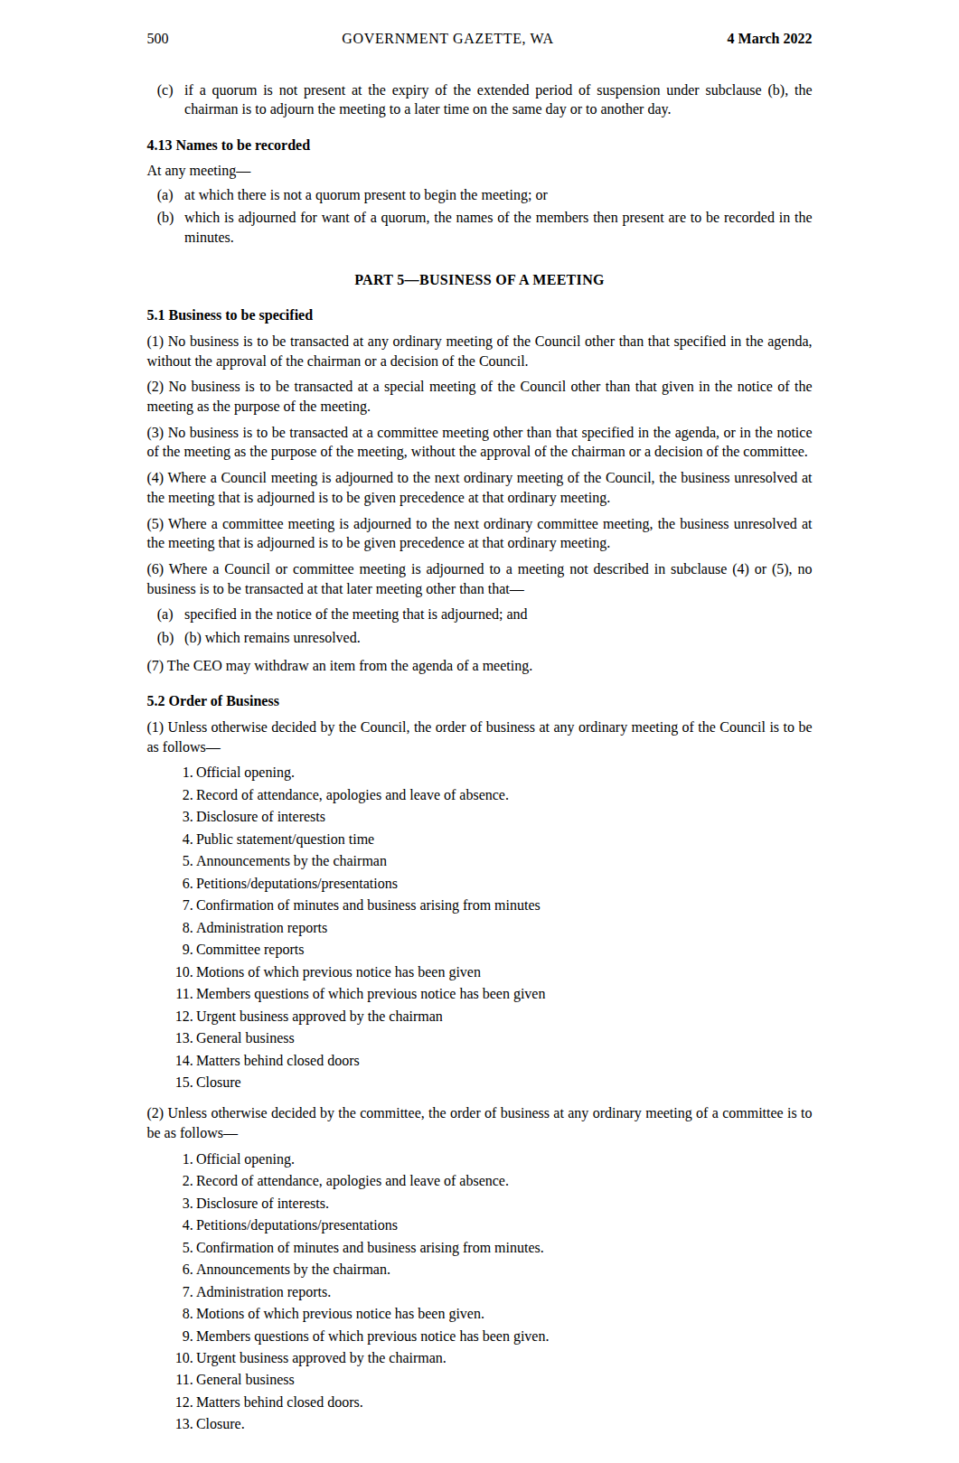500 GOVERNMENT GAZETTE, WA 4 March 2022
(c) if a quorum is not present at the expiry of the extended period of suspension under subclause (b), the chairman is to adjourn the meeting to a later time on the same day or to another day.
4.13 Names to be recorded
At any meeting—
(a) at which there is not a quorum present to begin the meeting; or
(b) which is adjourned for want of a quorum, the names of the members then present are to be recorded in the minutes.
PART 5—BUSINESS OF A MEETING
5.1 Business to be specified
(1) No business is to be transacted at any ordinary meeting of the Council other than that specified in the agenda, without the approval of the chairman or a decision of the Council.
(2) No business is to be transacted at a special meeting of the Council other than that given in the notice of the meeting as the purpose of the meeting.
(3) No business is to be transacted at a committee meeting other than that specified in the agenda, or in the notice of the meeting as the purpose of the meeting, without the approval of the chairman or a decision of the committee.
(4) Where a Council meeting is adjourned to the next ordinary meeting of the Council, the business unresolved at the meeting that is adjourned is to be given precedence at that ordinary meeting.
(5) Where a committee meeting is adjourned to the next ordinary committee meeting, the business unresolved at the meeting that is adjourned is to be given precedence at that ordinary meeting.
(6) Where a Council or committee meeting is adjourned to a meeting not described in subclause (4) or (5), no business is to be transacted at that later meeting other than that—
(a) specified in the notice of the meeting that is adjourned; and
(b)(b) which remains unresolved.
(7) The CEO may withdraw an item from the agenda of a meeting.
5.2 Order of Business
(1) Unless otherwise decided by the Council, the order of business at any ordinary meeting of the Council is to be as follows—
1. Official opening.
2. Record of attendance, apologies and leave of absence.
3. Disclosure of interests
4. Public statement/question time
5. Announcements by the chairman
6. Petitions/deputations/presentations
7. Confirmation of minutes and business arising from minutes
8. Administration reports
9. Committee reports
10. Motions of which previous notice has been given
11. Members questions of which previous notice has been given
12. Urgent business approved by the chairman
13. General business
14. Matters behind closed doors
15. Closure
(2) Unless otherwise decided by the committee, the order of business at any ordinary meeting of a committee is to be as follows—
1. Official opening.
2. Record of attendance, apologies and leave of absence.
3. Disclosure of interests.
4. Petitions/deputations/presentations
5. Confirmation of minutes and business arising from minutes.
6. Announcements by the chairman.
7. Administration reports.
8. Motions of which previous notice has been given.
9. Members questions of which previous notice has been given.
10. Urgent business approved by the chairman.
11. General business
12. Matters behind closed doors.
13. Closure.